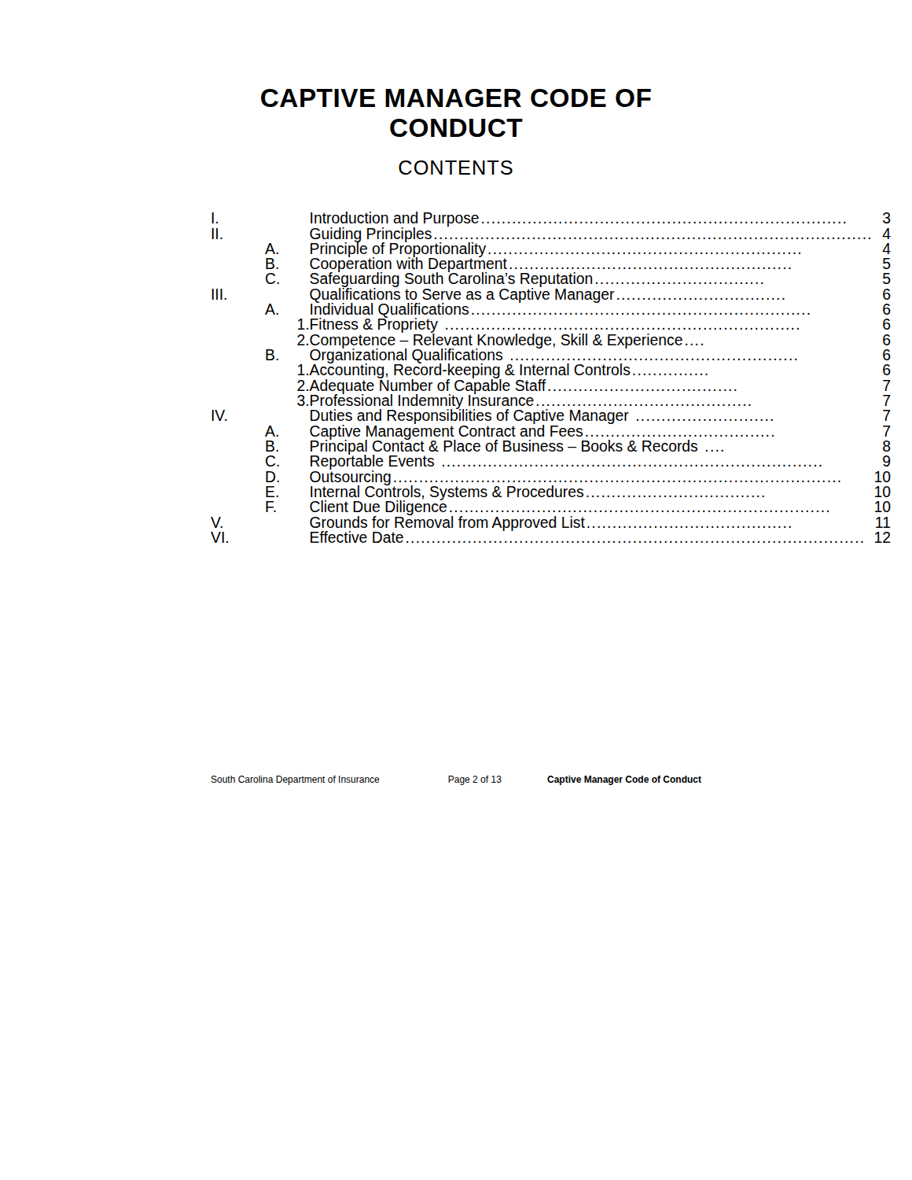CAPTIVE MANAGER CODE OF CONDUCT
CONTENTS
| I. | Introduction and Purpose ....................................................................... 3 |
| II. | Guiding Principles ..................................................................................... 4 |
| A. | Principle of Proportionality ............................................................. 4 |
| B. | Cooperation with Department ....................................................... 5 |
| C. | Safeguarding South Carolina’s Reputation ................................. 5 |
| III. | Qualifications to Serve as a Captive Manager ................................. 6 |
| A. | Individual Qualifications .................................................................. 6 |
| 1. | Fitness & Propriety ..................................................................... 6 |
| 2. | Competence – Relevant Knowledge, Skill & Experience .... 6 |
| B. | Organizational Qualifications ........................................................ 6 |
| 1. | Accounting, Record-keeping & Internal Controls ............... 6 |
| 2. | Adequate Number of Capable Staff ..................................... 7 |
| 3. | Professional Indemnity Insurance .......................................... 7 |
| IV. | Duties and Responsibilities of Captive Manager ........................... 7 |
| A. | Captive Management Contract and Fees ..................................... 7 |
| B. | Principal Contact & Place of Business – Books & Records .... 8 |
| C. | Reportable Events .......................................................................... 9 |
| D. | Outsourcing ....................................................................................... 10 |
| E. | Internal Controls, Systems & Procedures ................................... 10 |
| F. | Client Due Diligence .......................................................................... 10 |
| V. | Grounds for Removal from Approved List ........................................ 11 |
| VI. | Effective Date ......................................................................................... 12 |
South Carolina Department of Insurance
Page 2 of 13
Captive Manager Code of Conduct